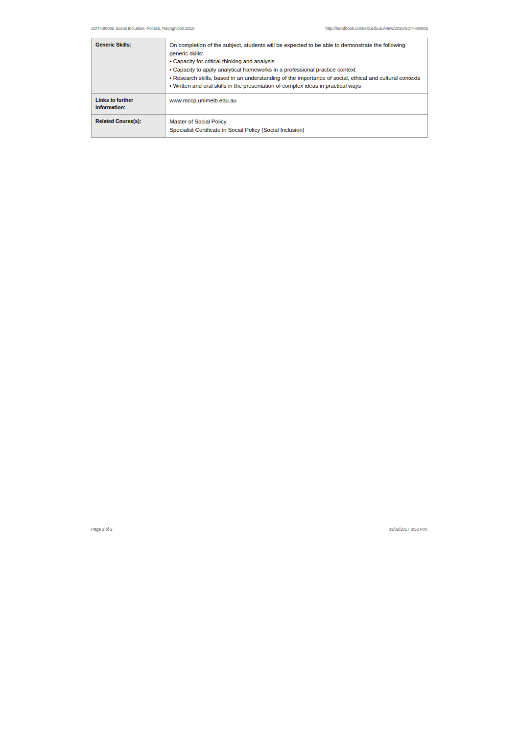SOTH90005 Social Inclusion, Politics, Recognition,2010
http://handbook.unimelb.edu.au/view/2010/SOTH90005
| Generic Skills: | On completion of the subject, students will be expected to be able to demonstrate the following generic skills: • Capacity for critical thinking and analysis • Capacity to apply analytical frameworks in a professional practice context • Research skills, based in an understanding of the importance of social, ethical and cultural contexts • Written and oral skills in the presentation of complex ideas in practical ways |
| Links to further information: | www.mccp.unimelb.edu.au |
| Related Course(s): | Master of Social Policy Specialist Certificate in Social Policy (Social Inclusion) |
Page 2 of 2
01/02/2017 6:52 P.M.